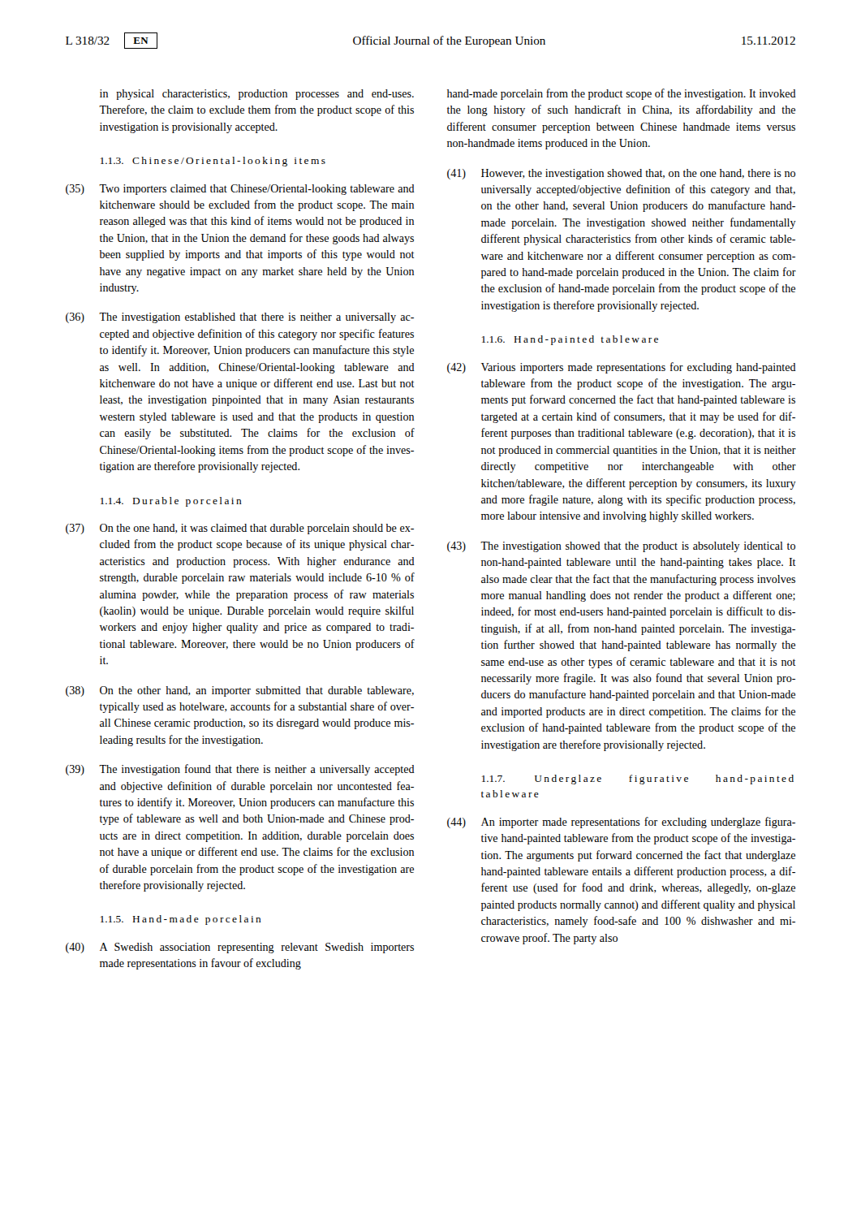L 318/32 EN
Official Journal of the European Union
15.11.2012
in physical characteristics, production processes and end-uses. Therefore, the claim to exclude them from the product scope of this investigation is provisionally accepted.
1.1.3. Chinese/Oriental-looking items
(35)
Two importers claimed that Chinese/Oriental-looking tableware and kitchenware should be excluded from the product scope. The main reason alleged was that this kind of items would not be produced in the Union, that in the Union the demand for these goods had always been supplied by imports and that imports of this type would not have any negative impact on any market share held by the Union industry.
(36)
The investigation established that there is neither a universally accepted and objective definition of this category nor specific features to identify it. Moreover, Union producers can manufacture this style as well. In addition, Chinese/Oriental-looking tableware and kitchenware do not have a unique or different end use. Last but not least, the investigation pinpointed that in many Asian restaurants western styled tableware is used and that the products in question can easily be substituted. The claims for the exclusion of Chinese/Oriental-looking items from the product scope of the investigation are therefore provisionally rejected.
1.1.4. Durable porcelain
(37)
On the one hand, it was claimed that durable porcelain should be excluded from the product scope because of its unique physical characteristics and production process. With higher endurance and strength, durable porcelain raw materials would include 6-10 % of alumina powder, while the preparation process of raw materials (kaolin) would be unique. Durable porcelain would require skilful workers and enjoy higher quality and price as compared to traditional tableware. Moreover, there would be no Union producers of it.
(38)
On the other hand, an importer submitted that durable tableware, typically used as hotelware, accounts for a substantial share of overall Chinese ceramic production, so its disregard would produce misleading results for the investigation.
(39)
The investigation found that there is neither a universally accepted and objective definition of durable porcelain nor uncontested features to identify it. Moreover, Union producers can manufacture this type of tableware as well and both Union-made and Chinese products are in direct competition. In addition, durable porcelain does not have a unique or different end use. The claims for the exclusion of durable porcelain from the product scope of the investigation are therefore provisionally rejected.
1.1.5. Hand-made porcelain
(40)
A Swedish association representing relevant Swedish importers made representations in favour of excluding
hand-made porcelain from the product scope of the investigation. It invoked the long history of such handicraft in China, its affordability and the different consumer perception between Chinese handmade items versus non-handmade items produced in the Union.
(41)
However, the investigation showed that, on the one hand, there is no universally accepted/objective definition of this category and that, on the other hand, several Union producers do manufacture hand-made porcelain. The investigation showed neither fundamentally different physical characteristics from other kinds of ceramic tableware and kitchenware nor a different consumer perception as compared to hand-made porcelain produced in the Union. The claim for the exclusion of hand-made porcelain from the product scope of the investigation is therefore provisionally rejected.
1.1.6. Hand-painted tableware
(42)
Various importers made representations for excluding hand-painted tableware from the product scope of the investigation. The arguments put forward concerned the fact that hand-painted tableware is targeted at a certain kind of consumers, that it may be used for different purposes than traditional tableware (e.g. decoration), that it is not produced in commercial quantities in the Union, that it is neither directly competitive nor interchangeable with other kitchen/tableware, the different perception by consumers, its luxury and more fragile nature, along with its specific production process, more labour intensive and involving highly skilled workers.
(43)
The investigation showed that the product is absolutely identical to non-hand-painted tableware until the hand-painting takes place. It also made clear that the fact that the manufacturing process involves more manual handling does not render the product a different one; indeed, for most end-users hand-painted porcelain is difficult to distinguish, if at all, from non-hand painted porcelain. The investigation further showed that hand-painted tableware has normally the same end-use as other types of ceramic tableware and that it is not necessarily more fragile. It was also found that several Union producers do manufacture hand-painted porcelain and that Union-made and imported products are in direct competition. The claims for the exclusion of hand-painted tableware from the product scope of the investigation are therefore provisionally rejected.
1.1.7. Underglaze figurative hand-painted tableware
(44)
An importer made representations for excluding underglaze figurative hand-painted tableware from the product scope of the investigation. The arguments put forward concerned the fact that underglaze hand-painted tableware entails a different production process, a different use (used for food and drink, whereas, allegedly, on-glaze painted products normally cannot) and different quality and physical characteristics, namely food-safe and 100 % dishwasher and microwave proof. The party also